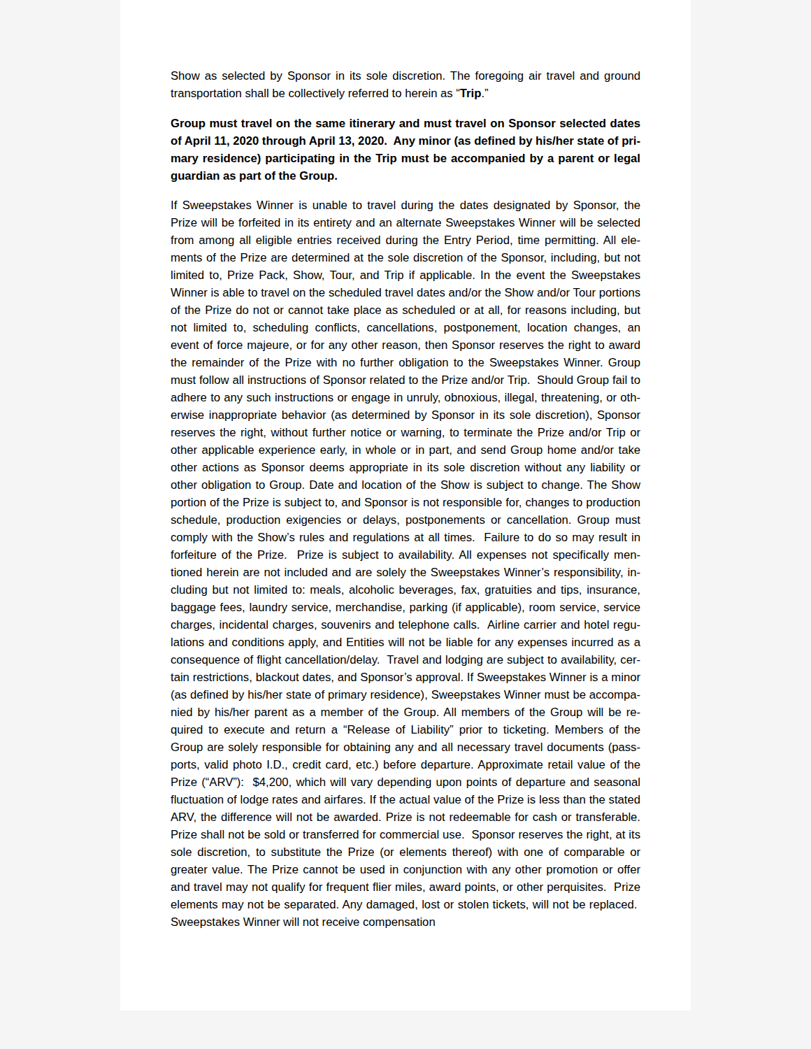Show as selected by Sponsor in its sole discretion. The foregoing air travel and ground transportation shall be collectively referred to herein as “Trip.”
Group must travel on the same itinerary and must travel on Sponsor selected dates of April 11, 2020 through April 13, 2020. Any minor (as defined by his/her state of primary residence) participating in the Trip must be accompanied by a parent or legal guardian as part of the Group.
If Sweepstakes Winner is unable to travel during the dates designated by Sponsor, the Prize will be forfeited in its entirety and an alternate Sweepstakes Winner will be selected from among all eligible entries received during the Entry Period, time permitting. All elements of the Prize are determined at the sole discretion of the Sponsor, including, but not limited to, Prize Pack, Show, Tour, and Trip if applicable. In the event the Sweepstakes Winner is able to travel on the scheduled travel dates and/or the Show and/or Tour portions of the Prize do not or cannot take place as scheduled or at all, for reasons including, but not limited to, scheduling conflicts, cancellations, postponement, location changes, an event of force majeure, or for any other reason, then Sponsor reserves the right to award the remainder of the Prize with no further obligation to the Sweepstakes Winner. Group must follow all instructions of Sponsor related to the Prize and/or Trip. Should Group fail to adhere to any such instructions or engage in unruly, obnoxious, illegal, threatening, or otherwise inappropriate behavior (as determined by Sponsor in its sole discretion), Sponsor reserves the right, without further notice or warning, to terminate the Prize and/or Trip or other applicable experience early, in whole or in part, and send Group home and/or take other actions as Sponsor deems appropriate in its sole discretion without any liability or other obligation to Group. Date and location of the Show is subject to change. The Show portion of the Prize is subject to, and Sponsor is not responsible for, changes to production schedule, production exigencies or delays, postponements or cancellation. Group must comply with the Show’s rules and regulations at all times. Failure to do so may result in forfeiture of the Prize. Prize is subject to availability. All expenses not specifically mentioned herein are not included and are solely the Sweepstakes Winner’s responsibility, including but not limited to: meals, alcoholic beverages, fax, gratuities and tips, insurance, baggage fees, laundry service, merchandise, parking (if applicable), room service, service charges, incidental charges, souvenirs and telephone calls. Airline carrier and hotel regulations and conditions apply, and Entities will not be liable for any expenses incurred as a consequence of flight cancellation/delay. Travel and lodging are subject to availability, certain restrictions, blackout dates, and Sponsor’s approval. If Sweepstakes Winner is a minor (as defined by his/her state of primary residence), Sweepstakes Winner must be accompanied by his/her parent as a member of the Group. All members of the Group will be required to execute and return a “Release of Liability” prior to ticketing. Members of the Group are solely responsible for obtaining any and all necessary travel documents (passports, valid photo I.D., credit card, etc.) before departure. Approximate retail value of the Prize (“ARV”): $4,200, which will vary depending upon points of departure and seasonal fluctuation of lodge rates and airfares. If the actual value of the Prize is less than the stated ARV, the difference will not be awarded. Prize is not redeemable for cash or transferable. Prize shall not be sold or transferred for commercial use. Sponsor reserves the right, at its sole discretion, to substitute the Prize (or elements thereof) with one of comparable or greater value. The Prize cannot be used in conjunction with any other promotion or offer and travel may not qualify for frequent flier miles, award points, or other perquisites. Prize elements may not be separated. Any damaged, lost or stolen tickets, will not be replaced. Sweepstakes Winner will not receive compensation